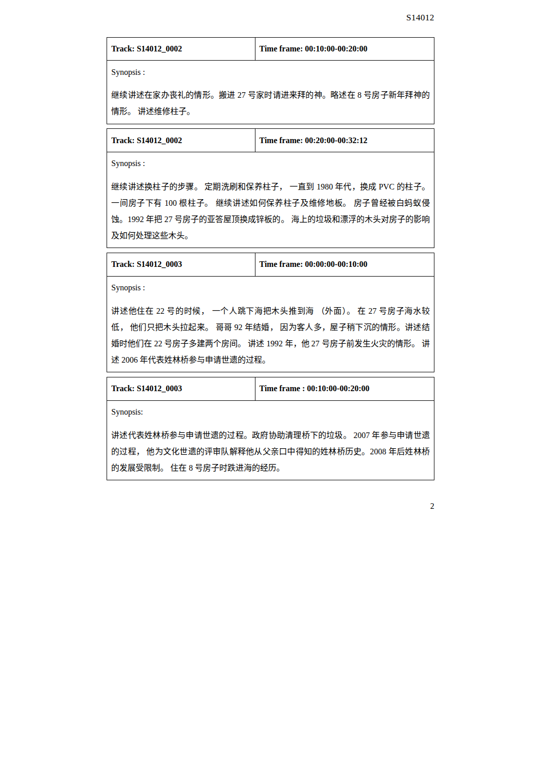S14012
| Track: S14012_0002 | Time frame: 00:10:00-00:20:00 |
| Synopsis : 继续讲述在家办丧礼的情形。搬进 27 号家时请进来拜的神。略述在 8 号房子新年拜神的情形。 讲述维修柱子。 |
| Track: S14012_0002 | Time frame: 00:20:00-00:32:12 |
| Synopsis : 继续讲述换柱子的步骤。 定期洗刷和保养柱子， 一直到 1980 年代，换成 PVC 的柱子。一间房子下有 100 根柱子。 继续讲述如何保养柱子及维修地板。 房子曾经被白蚂蚁侵蚀。1992 年把 27 号房子的亚答屋顶换成锌板的。 海上的垃圾和漂浮的木头对房子的影响 及如何处理这些木头。 |
| Track: S14012_0003 | Time frame: 00:00:00-00:10:00 |
| Synopsis : 讲述他住在 22 号的时候， 一个人跳下海把木头推到海 （外面）。 在 27 号房子海水较低， 他们只把木头拉起来。 哥哥 92 年结婚， 因为客人多，屋子稍下沉的情形。讲述结婚时他们在 22 号房子多建两个房间。 讲述 1992 年，他 27 号房子前发生火灾的情形。 讲述 2006 年代表姓林桥参与申请世遗的过程。 |
| Track: S14012_0003 | Time frame : 00:10:00-00:20:00 |
| Synopsis: 讲述代表姓林桥参与申请世遗的过程。政府协助清理桥下的垃圾。 2007 年参与申请世遗的过程， 他为文化世遗的评审队解释他从父亲口中得知的姓林桥历史。2008 年后姓林桥的发展受限制。 住在 8 号房子时跌进海的经历。 |
2